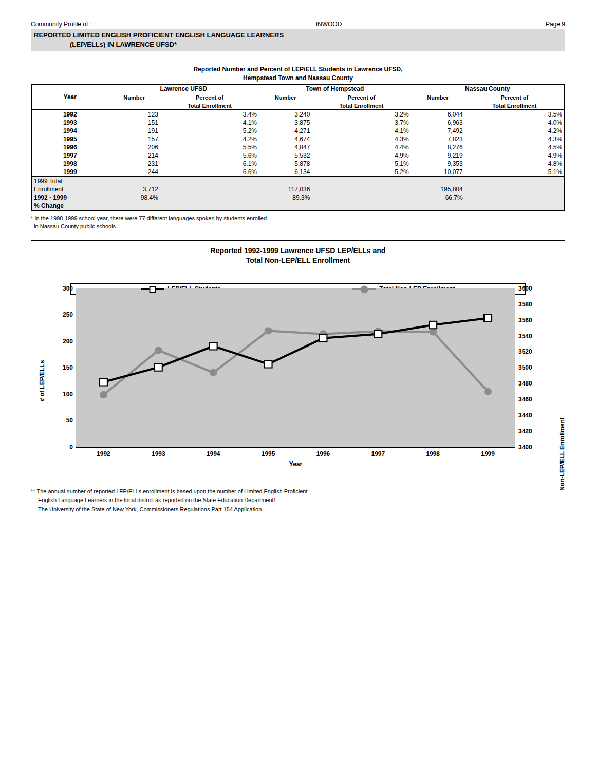Community Profile of :
INWOOD
Page 9
REPORTED LIMITED ENGLISH PROFICIENT ENGLISH LANGUAGE LEARNERS (LEP/ELLs) IN LAWRENCE UFSD*
Reported Number and Percent of LEP/ELL Students in Lawrence UFSD, Hempstead Town and Nassau County
| | Lawrence UFSD | Town of Hempstead | Nassau County |
| Year | Number | Percent of | Number | Percent of | Number | Percent of |
| | | Total Enrollment | | Total Enrollment | | Total Enrollment |
| 1992 | 123 | 3.4% | 3,240 | 3.2% | 6,044 | 3.5% |
| 1993 | 151 | 4.1% | 3,875 | 3.7% | 6,963 | 4.0% |
| 1994 | 191 | 5.2% | 4,271 | 4.1% | 7,492 | 4.2% |
| 1995 | 157 | 4.2% | 4,674 | 4.3% | 7,823 | 4.3% |
| 1996 | 206 | 5.5% | 4,847 | 4.4% | 8,276 | 4.5% |
| 1997 | 214 | 5.6% | 5,532 | 4.9% | 9,219 | 4.9% |
| 1998 | 231 | 6.1% | 5,878 | 5.1% | 9,353 | 4.8% |
| 1999 | 244 | 6.6% | 6,134 | 5.2% | 10,077 | 5.1% |
| 1999 Total | | | | | | |
| Enrollment | 3,712 | | 117,036 | | 195,804 | |
| 1992 - 1999 | 98.4% | | 89.3% | | 66.7% | |
| % Change | | | | | | |
* In the 1998-1999 school year, there were 77 different languages spoken by students enrolled
in Nassau County public schools.
Reported 1992-1999 Lawrence UFSD LEP/ELLs and
Total Non-LEP/ELL Enrollment
# of LEP/ELLs
Non-LEP/ELL Enrollment
300
250
200
150
100
50
0
3600
3580
3560
3540
3520
3500
3480
3460
3440
3420
3400
1992
1993
1994
1995
1996
1997
1998
1999
Year
LEP/ELL Students
Total Non-LEP Enrollment
** The annual number of reported LEP/ELLs enrollment is based upon the number of Limited English Proficient English Language Learners in the local district as reported on the State Education Department/ The University of the State of New York, Commissioners Regulations Part 154 Application.